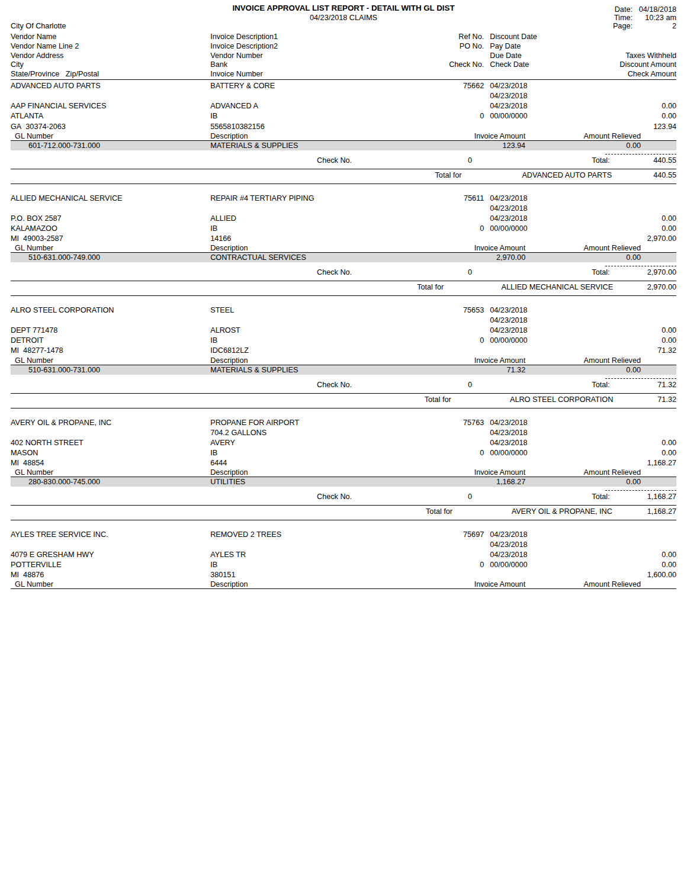INVOICE APPROVAL LIST REPORT - DETAIL WITH GL DIST
04/23/2018 CLAIMS
| | Date: | 04/18/2018 |
| | Time: | 10:23 am |
| City Of Charlotte | Page: | 2 |
| Vendor Name | Invoice Description1 | Ref No. | Discount Date | |
| Vendor Name Line 2 | Invoice Description2 | PO No. | Pay Date | |
| Vendor Address | Vendor Number | | Due Date | Taxes Withheld |
| City | Bank | Check No. | Check Date | Discount Amount |
| State/Province Zip/Postal | Invoice Number | | | Check Amount |
| ADVANCED AUTO PARTS | BATTERY & CORE | 75662 | 04/23/2018 | |
| | | | 04/23/2018 | |
| AAP FINANCIAL SERVICES | ADVANCED A | | 04/23/2018 | 0.00 |
| ATLANTA | IB | 0 | 00/00/0000 | 0.00 |
| GA 30374-2063 | 5565810382156 | | | 123.94 |
| GL Number | Description | Invoice Amount | Amount Relieved |
| 601-712.000-731.000 | MATERIALS & SUPPLIES | 123.94 | 0.00 |
| | Check No. | 0 | Total: | 440.55 |
| | | Total for | ADVANCED AUTO PARTS | 440.55 |
| ALLIED MECHANICAL SERVICE | REPAIR #4 TERTIARY PIPING | 75611 | 04/23/2018 | |
| | | | 04/23/2018 | |
| P.O. BOX 2587 | ALLIED | | 04/23/2018 | 0.00 |
| KALAMAZOO | IB | 0 | 00/00/0000 | 0.00 |
| MI 49003-2587 | 14166 | | | 2,970.00 |
| GL Number | Description | Invoice Amount | Amount Relieved |
| 510-631.000-749.000 | CONTRACTUAL SERVICES | 2,970.00 | 0.00 |
| | Check No. | 0 | Total: | 2,970.00 |
| | | Total for | ALLIED MECHANICAL SERVICE | 2,970.00 |
| ALRO STEEL CORPORATION | STEEL | 75653 | 04/23/2018 | |
| | | | 04/23/2018 | |
| DEPT 771478 | ALROST | | 04/23/2018 | 0.00 |
| DETROIT | IB | 0 | 00/00/0000 | 0.00 |
| MI 48277-1478 | IDC6812LZ | | | 71.32 |
| GL Number | Description | Invoice Amount | Amount Relieved |
| 510-631.000-731.000 | MATERIALS & SUPPLIES | 71.32 | 0.00 |
| | Check No. | 0 | Total: | 71.32 |
| | | Total for | ALRO STEEL CORPORATION | 71.32 |
| AVERY OIL & PROPANE, INC | PROPANE FOR AIRPORT | 75763 | 04/23/2018 | |
| | 704.2 GALLONS | | 04/23/2018 | |
| 402 NORTH STREET | AVERY | | 04/23/2018 | 0.00 |
| MASON | IB | 0 | 00/00/0000 | 0.00 |
| MI 48854 | 6444 | | | 1,168.27 |
| GL Number | Description | Invoice Amount | Amount Relieved |
| 280-830.000-745.000 | UTILITIES | 1,168.27 | 0.00 |
| | Check No. | 0 | Total: | 1,168.27 |
| | | Total for | AVERY OIL & PROPANE, INC | 1,168.27 |
| AYLES TREE SERVICE INC. | REMOVED 2 TREES | 75697 | 04/23/2018 | |
| | | | 04/23/2018 | |
| 4079 E GRESHAM HWY | AYLES TR | | 04/23/2018 | 0.00 |
| POTTERVILLE | IB | 0 | 00/00/0000 | 0.00 |
| MI 48876 | 380151 | | | 1,600.00 |
| GL Number | Description | Invoice Amount | Amount Relieved |